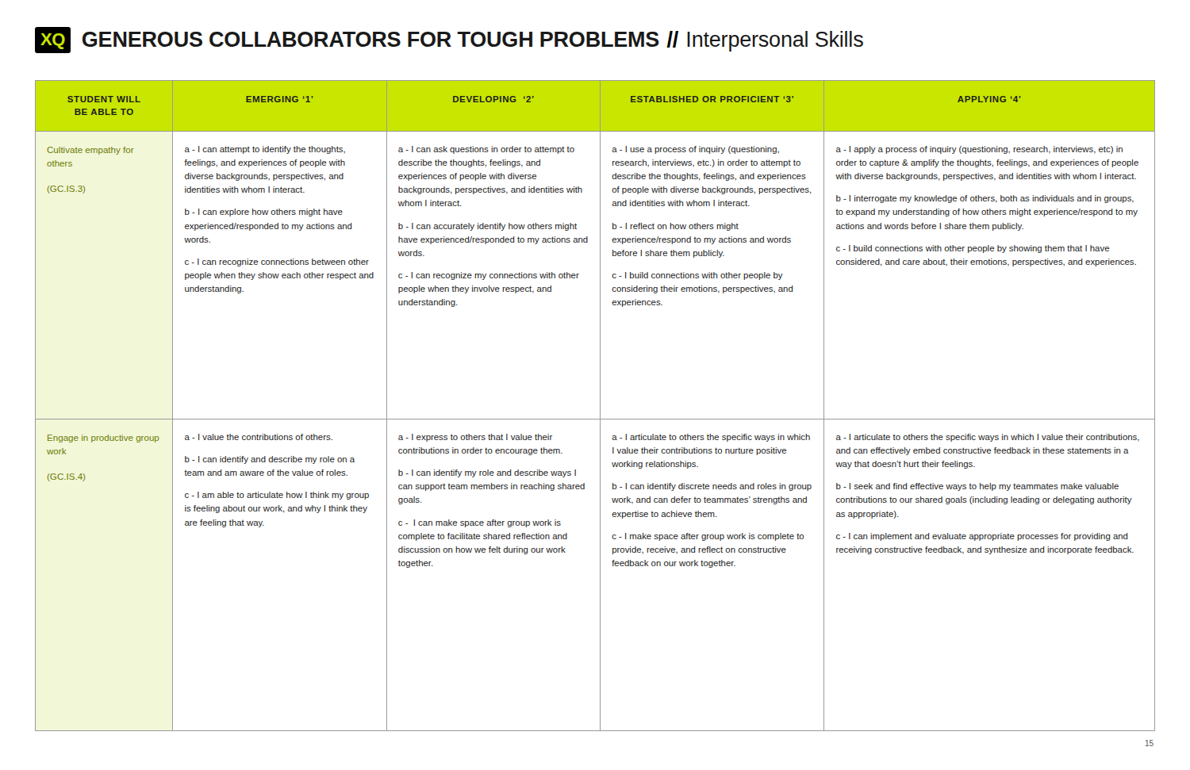XQ
GENEROUS COLLABORATORS FOR TOUGH PROBLEMS // Interpersonal Skills
| Student will be able to | Emerging ‘1’ | Developing ‘2’ | Established or Proficient ‘3’ | Applying ‘4’ |
| --- | --- | --- | --- | --- |
| Cultivate empathy for others (GC.IS.3) | a - I can attempt to identify the thoughts, feelings, and experiences of people with diverse backgrounds, perspectives, and identities with whom I interact. b - I can explore how others might have experienced/responded to my actions and words. c - I can recognize connections between other people when they show each other respect and understanding. | a - I can ask questions in order to attempt to describe the thoughts, feelings, and experiences of people with diverse backgrounds, perspectives, and identities with whom I interact. b - I can accurately identify how others might have experienced/responded to my actions and words. c - I can recognize my connections with other people when they involve respect, and understanding. | a - I use a process of inquiry (questioning, research, interviews, etc.) in order to attempt to describe the thoughts, feelings, and experiences of people with diverse backgrounds, perspectives, and identities with whom I interact. b - I reflect on how others might experience/respond to my actions and words before I share them publicly. c - I build connections with other people by considering their emotions, perspectives, and experiences. | a - I apply a process of inquiry (questioning, research, interviews, etc) in order to capture & amplify the thoughts, feelings, and experiences of people with diverse backgrounds, perspectives, and identities with whom I interact. b - I interrogate my knowledge of others, both as individuals and in groups, to expand my understanding of how others might experience/respond to my actions and words before I share them publicly. c - I build connections with other people by showing them that I have considered, and care about, their emotions, perspectives, and experiences. |
| Engage in productive group work (GC.IS.4) | a - I value the contributions of others. b - I can identify and describe my role on a team and am aware of the value of roles. c - I am able to articulate how I think my group is feeling about our work, and why I think they are feeling that way. | a - I express to others that I value their contributions in order to encourage them. b - I can identify my role and describe ways I can support team members in reaching shared goals. c - I can make space after group work is complete to facilitate shared reflection and discussion on how we felt during our work together. | a - I articulate to others the specific ways in which I value their contributions to nurture positive working relationships. b - I can identify discrete needs and roles in group work, and can defer to teammates’ strengths and expertise to achieve them. c - I make space after group work is complete to provide, receive, and reflect on constructive feedback on our work together. | a - I articulate to others the specific ways in which I value their contributions, and can effectively embed constructive feedback in these statements in a way that doesn’t hurt their feelings. b - I seek and find effective ways to help my teammates make valuable contributions to our shared goals (including leading or delegating authority as appropriate). c - I can implement and evaluate appropriate processes for providing and receiving constructive feedback, and synthesize and incorporate feedback. |
15